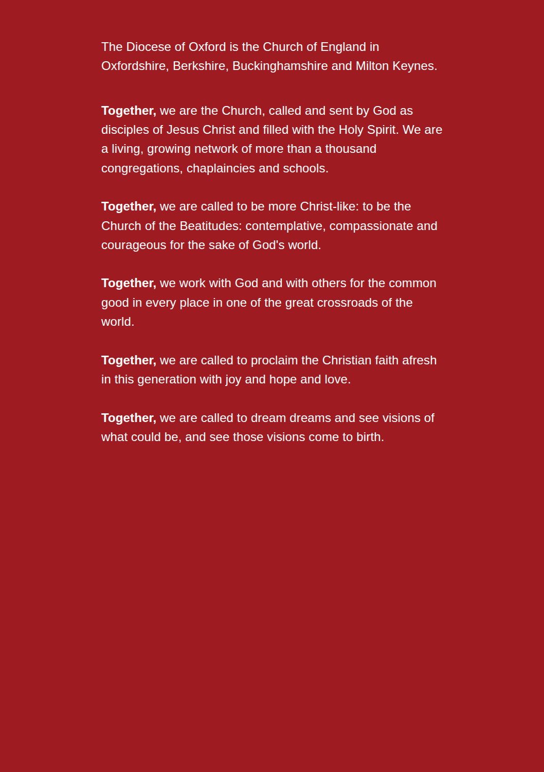The Diocese of Oxford is the Church of England in Oxfordshire, Berkshire, Buckinghamshire and Milton Keynes.
Together, we are the Church, called and sent by God as disciples of Jesus Christ and filled with the Holy Spirit. We are a living, growing network of more than a thousand congregations, chaplaincies and schools.
Together, we are called to be more Christ-like: to be the Church of the Beatitudes: contemplative, compassionate and courageous for the sake of God's world.
Together, we work with God and with others for the common good in every place in one of the great crossroads of the world.
Together, we are called to proclaim the Christian faith afresh in this generation with joy and hope and love.
Together, we are called to dream dreams and see visions of what could be, and see those visions come to birth.